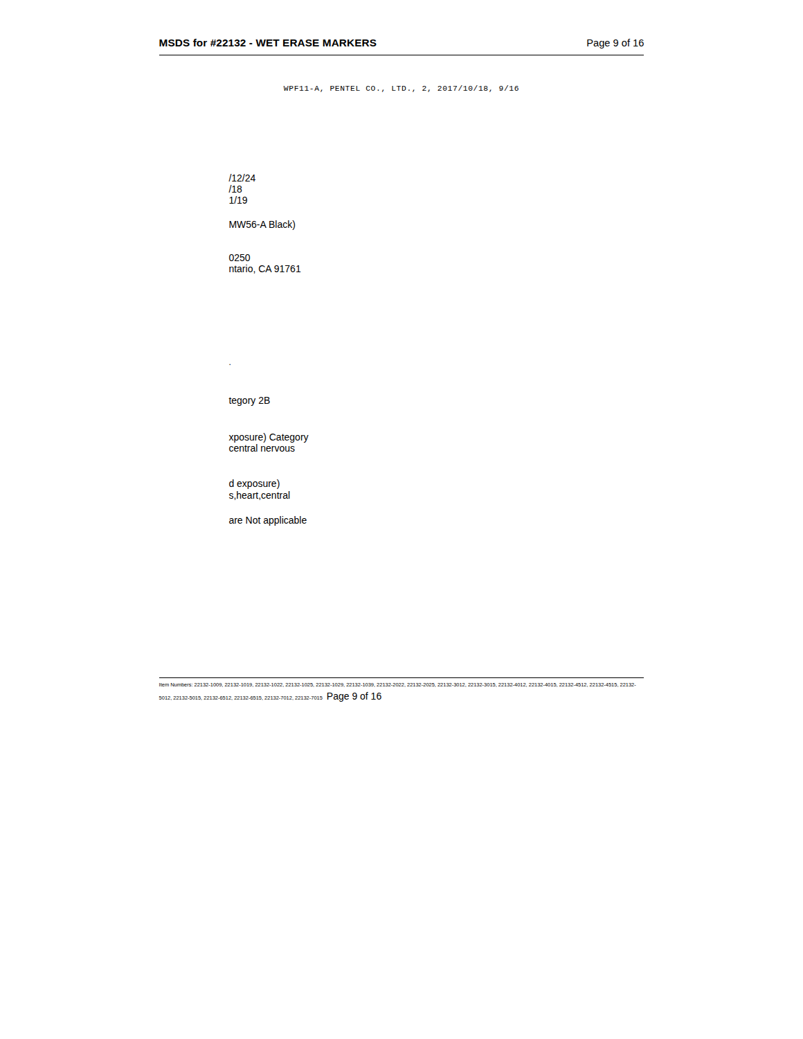MSDS for #22132 - WET ERASE MARKERS
Page 9 of 16
WPF11-A, PENTEL CO., LTD., 2, 2017/10/18, 9/16
/12/24
/18
1/19
MW56-A Black)
0250
ntario, CA 91761
.
tegory 2B
xposure) Category
central nervous
d exposure)
s,heart,central
are Not applicable
Item Numbers: 22132-1009, 22132-1019, 22132-1022, 22132-1025, 22132-1029, 22132-1039, 22132-2022, 22132-2025, 22132-3012, 22132-3015, 22132-4012, 22132-4015, 22132-4512, 22132-4515, 22132-5012, 22132-5015, 22132-6512, 22132-6515, 22132-7012, 22132-7015 Page 9 of 16